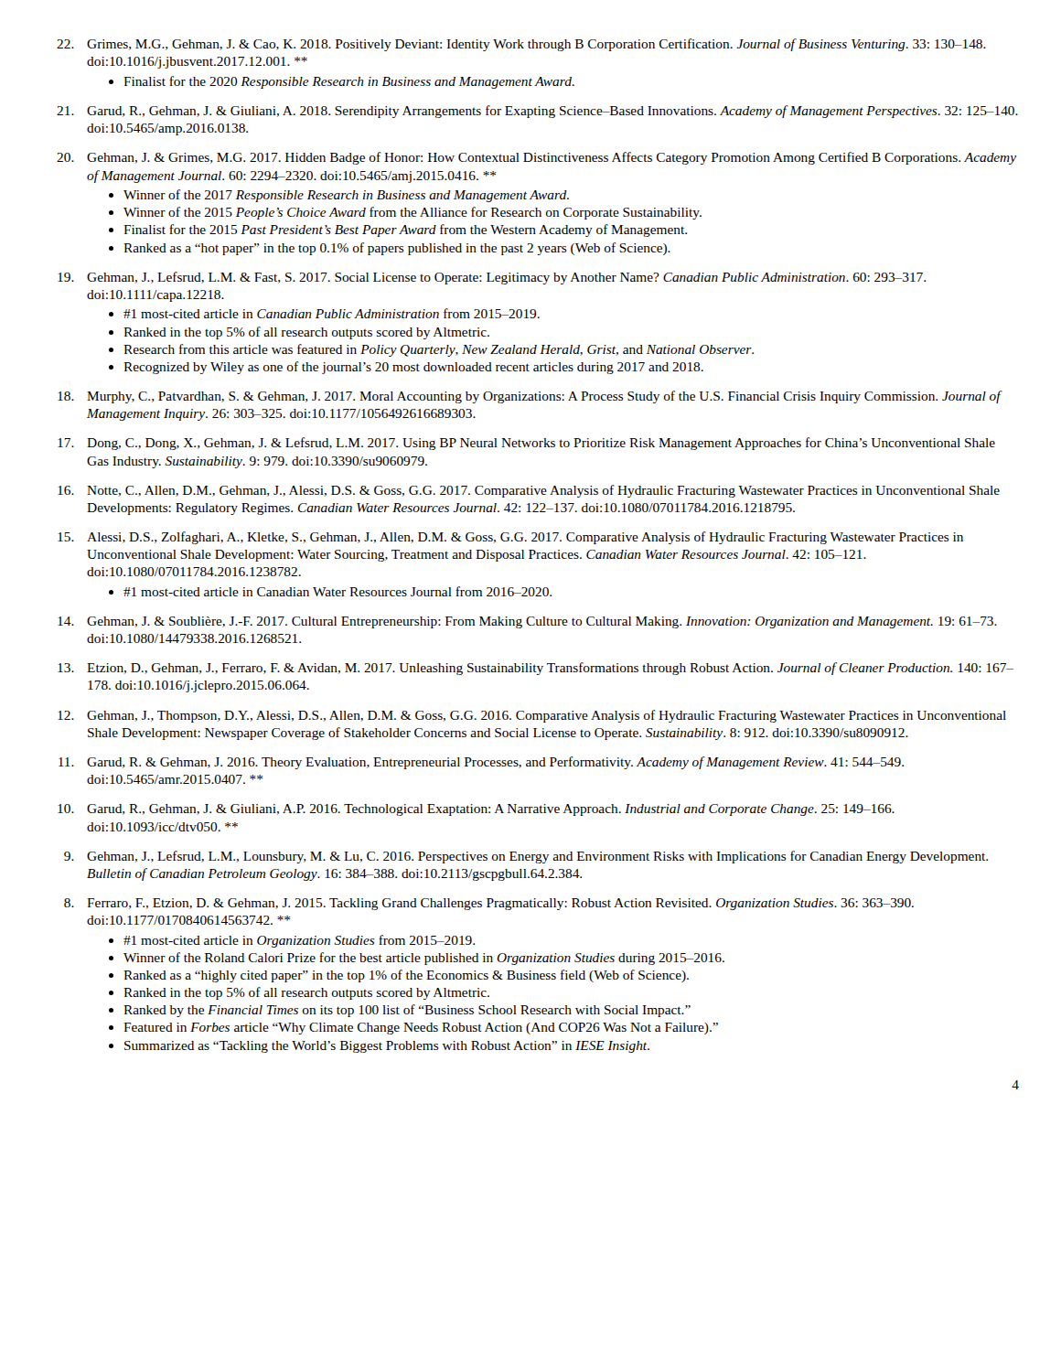22.
Grimes, M.G., Gehman, J. & Cao, K. 2018. Positively Deviant: Identity Work through B Corporation Certification. Journal of Business Venturing. 33: 130–148. doi:10.1016/j.jbusvent.2017.12.001. **
Finalist for the 2020 Responsible Research in Business and Management Award.
21.
Garud, R., Gehman, J. & Giuliani, A. 2018. Serendipity Arrangements for Exapting Science–Based Innovations. Academy of Management Perspectives. 32: 125–140. doi:10.5465/amp.2016.0138.
20.
Gehman, J. & Grimes, M.G. 2017. Hidden Badge of Honor: How Contextual Distinctiveness Affects Category Promotion Among Certified B Corporations. Academy of Management Journal. 60: 2294–2320. doi:10.5465/amj.2015.0416. **
Winner of the 2017 Responsible Research in Business and Management Award.
Winner of the 2015 People’s Choice Award from the Alliance for Research on Corporate Sustainability.
Finalist for the 2015 Past President’s Best Paper Award from the Western Academy of Management.
Ranked as a “hot paper” in the top 0.1% of papers published in the past 2 years (Web of Science).
19.
Gehman, J., Lefsrud, L.M. & Fast, S. 2017. Social License to Operate: Legitimacy by Another Name? Canadian Public Administration. 60: 293–317. doi:10.1111/capa.12218.
#1 most-cited article in Canadian Public Administration from 2015–2019.
Ranked in the top 5% of all research outputs scored by Altmetric.
Research from this article was featured in Policy Quarterly, New Zealand Herald, Grist, and National Observer.
Recognized by Wiley as one of the journal’s 20 most downloaded recent articles during 2017 and 2018.
18.
Murphy, C., Patvardhan, S. & Gehman, J. 2017. Moral Accounting by Organizations: A Process Study of the U.S. Financial Crisis Inquiry Commission. Journal of Management Inquiry. 26: 303–325. doi:10.1177/1056492616689303.
17.
Dong, C., Dong, X., Gehman, J. & Lefsrud, L.M. 2017. Using BP Neural Networks to Prioritize Risk Management Approaches for China’s Unconventional Shale Gas Industry. Sustainability. 9: 979. doi:10.3390/su9060979.
16.
Notte, C., Allen, D.M., Gehman, J., Alessi, D.S. & Goss, G.G. 2017. Comparative Analysis of Hydraulic Fracturing Wastewater Practices in Unconventional Shale Developments: Regulatory Regimes. Canadian Water Resources Journal. 42: 122–137. doi:10.1080/07011784.2016.1218795.
15.
Alessi, D.S., Zolfaghari, A., Kletke, S., Gehman, J., Allen, D.M. & Goss, G.G. 2017. Comparative Analysis of Hydraulic Fracturing Wastewater Practices in Unconventional Shale Development: Water Sourcing, Treatment and Disposal Practices. Canadian Water Resources Journal. 42: 105–121. doi:10.1080/07011784.2016.1238782.
#1 most-cited article in Canadian Water Resources Journal from 2016–2020.
14.
Gehman, J. & Soublière, J.-F. 2017. Cultural Entrepreneurship: From Making Culture to Cultural Making. Innovation: Organization and Management. 19: 61–73. doi:10.1080/14479338.2016.1268521.
13.
Etzion, D., Gehman, J., Ferraro, F. & Avidan, M. 2017. Unleashing Sustainability Transformations through Robust Action. Journal of Cleaner Production. 140: 167–178. doi:10.1016/j.jclepro.2015.06.064.
12.
Gehman, J., Thompson, D.Y., Alessi, D.S., Allen, D.M. & Goss, G.G. 2016. Comparative Analysis of Hydraulic Fracturing Wastewater Practices in Unconventional Shale Development: Newspaper Coverage of Stakeholder Concerns and Social License to Operate. Sustainability. 8: 912. doi:10.3390/su8090912.
11.
Garud, R. & Gehman, J. 2016. Theory Evaluation, Entrepreneurial Processes, and Performativity. Academy of Management Review. 41: 544–549. doi:10.5465/amr.2015.0407. **
10.
Garud, R., Gehman, J. & Giuliani, A.P. 2016. Technological Exaptation: A Narrative Approach. Industrial and Corporate Change. 25: 149–166. doi:10.1093/icc/dtv050. **
9.
Gehman, J., Lefsrud, L.M., Lounsbury, M. & Lu, C. 2016. Perspectives on Energy and Environment Risks with Implications for Canadian Energy Development. Bulletin of Canadian Petroleum Geology. 16: 384–388. doi:10.2113/gscpgbull.64.2.384.
8.
Ferraro, F., Etzion, D. & Gehman, J. 2015. Tackling Grand Challenges Pragmatically: Robust Action Revisited. Organization Studies. 36: 363–390. doi:10.1177/0170840614563742. **
#1 most-cited article in Organization Studies from 2015–2019.
Winner of the Roland Calori Prize for the best article published in Organization Studies during 2015–2016.
Ranked as a “highly cited paper” in the top 1% of the Economics & Business field (Web of Science).
Ranked in the top 5% of all research outputs scored by Altmetric.
Ranked by the Financial Times on its top 100 list of “Business School Research with Social Impact.”
Featured in Forbes article “Why Climate Change Needs Robust Action (And COP26 Was Not a Failure).”
Summarized as “Tackling the World’s Biggest Problems with Robust Action” in IESE Insight.
4